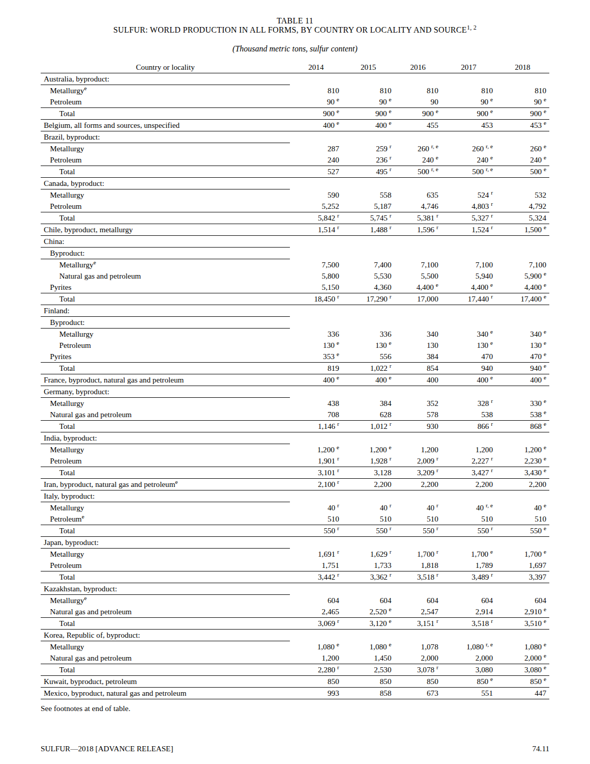TABLE 11
SULFUR: WORLD PRODUCTION IN ALL FORMS, BY COUNTRY OR LOCALITY AND SOURCE1, 2
(Thousand metric tons, sulfur content)
| Country or locality | 2014 | 2015 | 2016 | 2017 | 2018 |
| --- | --- | --- | --- | --- | --- |
| Australia, byproduct: | | | | | |
| Metallurgy e | 810 | 810 | 810 | 810 | 810 |
| Petroleum | 90 e | 90 e | 90 | 90 e | 90 e |
| Total | 900 e | 900 e | 900 e | 900 e | 900 e |
| Belgium, all forms and sources, unspecified | 400 e | 400 e | 455 | 453 | 453 e |
| Brazil, byproduct: | | | | | |
| Metallurgy | 287 | 259 r | 260 r, e | 260 r, e | 260 e |
| Petroleum | 240 | 236 r | 240 e | 240 e | 240 e |
| Total | 527 | 495 r | 500 r, e | 500 r, e | 500 e |
| Canada, byproduct: | | | | | |
| Metallurgy | 590 | 558 | 635 | 524 r | 532 |
| Petroleum | 5,252 | 5,187 | 4,746 | 4,803 r | 4,792 |
| Total | 5,842 r | 5,745 r | 5,381 r | 5,327 r | 5,324 |
| Chile, byproduct, metallurgy | 1,514 r | 1,488 r | 1,596 r | 1,524 r | 1,500 e |
| China: | | | | | |
| Byproduct: | | | | | |
| Metallurgy e | 7,500 | 7,400 | 7,100 | 7,100 | 7,100 |
| Natural gas and petroleum | 5,800 | 5,530 | 5,500 | 5,940 | 5,900 e |
| Pyrites | 5,150 | 4,360 | 4,400 e | 4,400 e | 4,400 e |
| Total | 18,450 r | 17,290 r | 17,000 | 17,440 r | 17,400 e |
| Finland: | | | | | |
| Byproduct: | | | | | |
| Metallurgy | 336 | 336 | 340 | 340 e | 340 e |
| Petroleum | 130 e | 130 e | 130 | 130 e | 130 e |
| Pyrites | 353 e | 556 | 384 | 470 | 470 e |
| Total | 819 | 1,022 r | 854 | 940 | 940 e |
| France, byproduct, natural gas and petroleum | 400 e | 400 e | 400 | 400 e | 400 e |
| Germany, byproduct: | | | | | |
| Metallurgy | 438 | 384 | 352 | 328 r | 330 e |
| Natural gas and petroleum | 708 | 628 | 578 | 538 | 538 e |
| Total | 1,146 r | 1,012 r | 930 | 866 r | 868 e |
| India, byproduct: | | | | | |
| Metallurgy | 1,200 e | 1,200 e | 1,200 | 1,200 | 1,200 e |
| Petroleum | 1,901 r | 1,928 r | 2,009 r | 2,227 r | 2,230 e |
| Total | 3,101 r | 3,128 | 3,209 r | 3,427 r | 3,430 e |
| Iran, byproduct, natural gas and petroleum e | 2,100 r | 2,200 | 2,200 | 2,200 | 2,200 |
| Italy, byproduct: | | | | | |
| Metallurgy | 40 r | 40 r | 40 r | 40 r, e | 40 e |
| Petroleum e | 510 | 510 | 510 | 510 | 510 |
| Total | 550 r | 550 r | 550 r | 550 r | 550 e |
| Japan, byproduct: | | | | | |
| Metallurgy | 1,691 r | 1,629 r | 1,700 r | 1,700 e | 1,700 e |
| Petroleum | 1,751 | 1,733 | 1,818 | 1,789 | 1,697 |
| Total | 3,442 r | 3,362 r | 3,518 r | 3,489 r | 3,397 |
| Kazakhstan, byproduct: | | | | | |
| Metallurgy e | 604 | 604 | 604 | 604 | 604 |
| Natural gas and petroleum | 2,465 | 2,520 e | 2,547 | 2,914 | 2,910 e |
| Total | 3,069 r | 3,120 e | 3,151 r | 3,518 r | 3,510 e |
| Korea, Republic of, byproduct: | | | | | |
| Metallurgy | 1,080 e | 1,080 e | 1,078 | 1,080 r, e | 1,080 e |
| Natural gas and petroleum | 1,200 | 1,450 | 2,000 | 2,000 | 2,000 e |
| Total | 2,280 r | 2,530 | 3,078 r | 3,080 | 3,080 e |
| Kuwait, byproduct, petroleum | 850 | 850 | 850 | 850 e | 850 e |
| Mexico, byproduct, natural gas and petroleum | 993 | 858 | 673 | 551 | 447 |
See footnotes at end of table.
SULFUR—2018 [ADVANCE RELEASE] 74.11